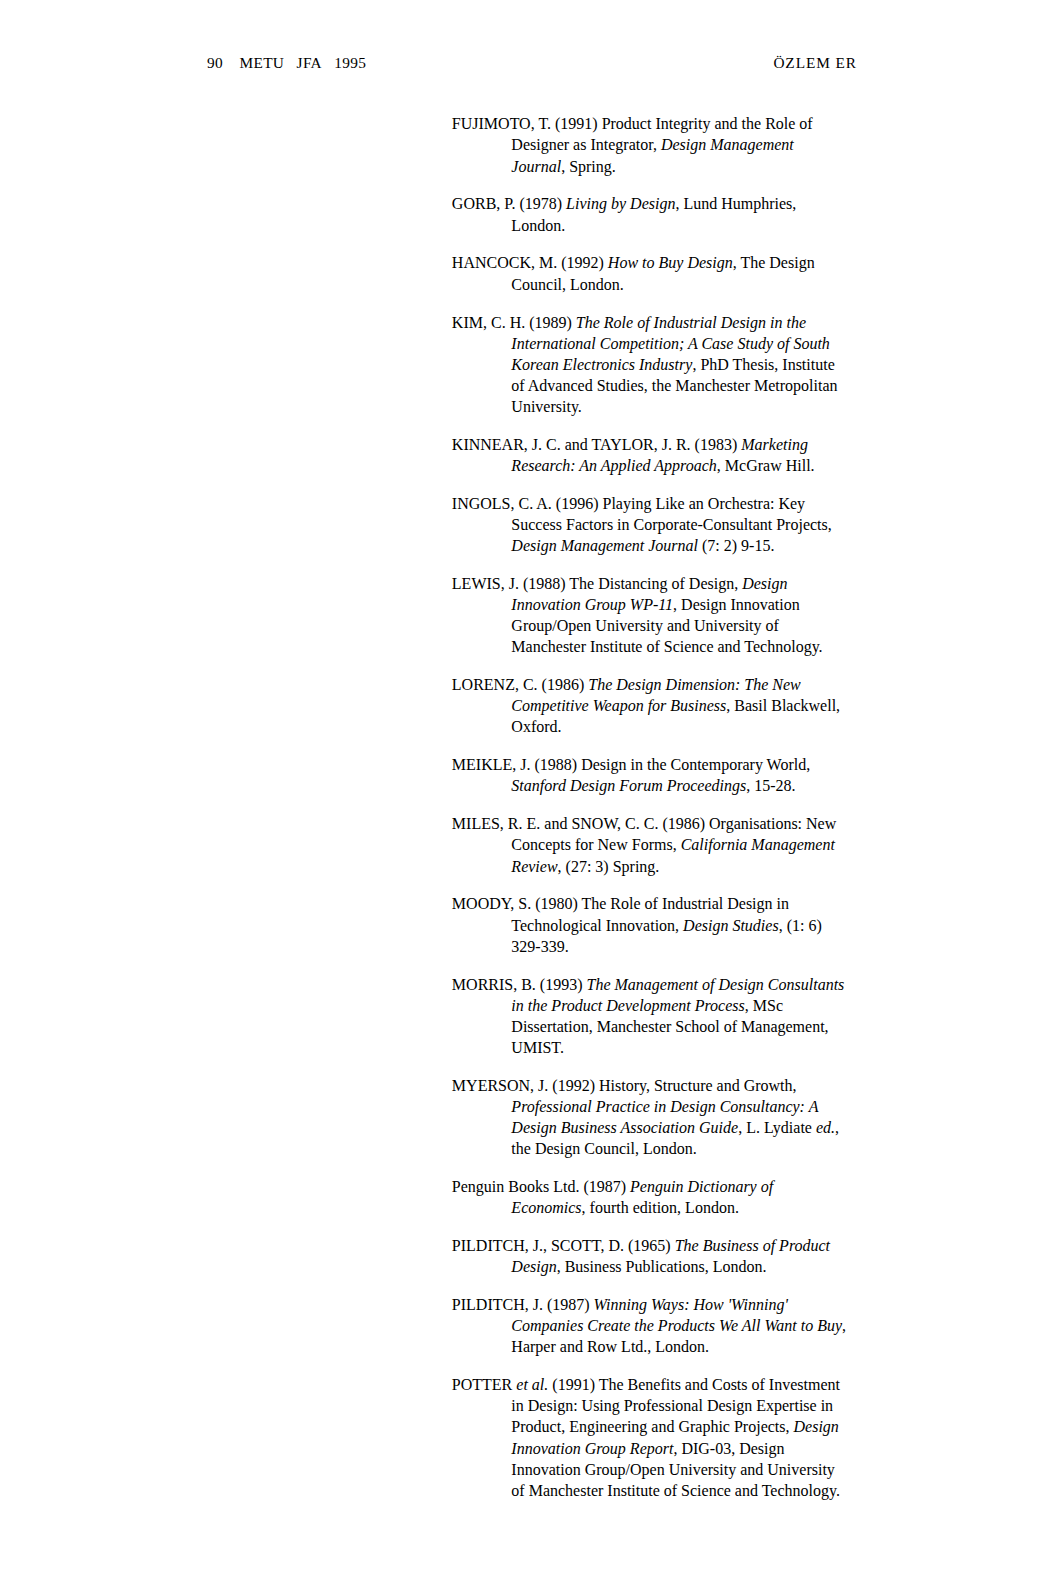90 METU JFA 1995
ÖZLEM ER
FUJIMOTO, T. (1991) Product Integrity and the Role of Designer as Integrator, Design Management Journal, Spring.
GORB, P. (1978) Living by Design, Lund Humphries, London.
HANCOCK, M. (1992) How to Buy Design, The Design Council, London.
KIM, C. H. (1989) The Role of Industrial Design in the International Competition; A Case Study of South Korean Electronics Industry, PhD Thesis, Institute of Advanced Studies, the Manchester Metropolitan University.
KINNEAR, J. C. and TAYLOR, J. R. (1983) Marketing Research: An Applied Approach, McGraw Hill.
INGOLS, C. A. (1996) Playing Like an Orchestra: Key Success Factors in Corporate-Consultant Projects, Design Management Journal (7: 2) 9-15.
LEWIS, J. (1988) The Distancing of Design, Design Innovation Group WP-11, Design Innovation Group/Open University and University of Manchester Institute of Science and Technology.
LORENZ, C. (1986) The Design Dimension: The New Competitive Weapon for Business, Basil Blackwell, Oxford.
MEIKLE, J. (1988) Design in the Contemporary World, Stanford Design Forum Proceedings, 15-28.
MILES, R. E. and SNOW, C. C. (1986) Organisations: New Concepts for New Forms, California Management Review, (27: 3) Spring.
MOODY, S. (1980) The Role of Industrial Design in Technological Innovation, Design Studies, (1: 6) 329-339.
MORRIS, B. (1993) The Management of Design Consultants in the Product Development Process, MSc Dissertation, Manchester School of Management, UMIST.
MYERSON, J. (1992) History, Structure and Growth, Professional Practice in Design Consultancy: A Design Business Association Guide, L. Lydiate ed., the Design Council, London.
Penguin Books Ltd. (1987) Penguin Dictionary of Economics, fourth edition, London.
PILDITCH, J., SCOTT, D. (1965) The Business of Product Design, Business Publications, London.
PILDITCH, J. (1987) Winning Ways: How 'Winning' Companies Create the Products We All Want to Buy, Harper and Row Ltd., London.
POTTER et al. (1991) The Benefits and Costs of Investment in Design: Using Professional Design Expertise in Product, Engineering and Graphic Projects, Design Innovation Group Report, DIG-03, Design Innovation Group/Open University and University of Manchester Institute of Science and Technology.